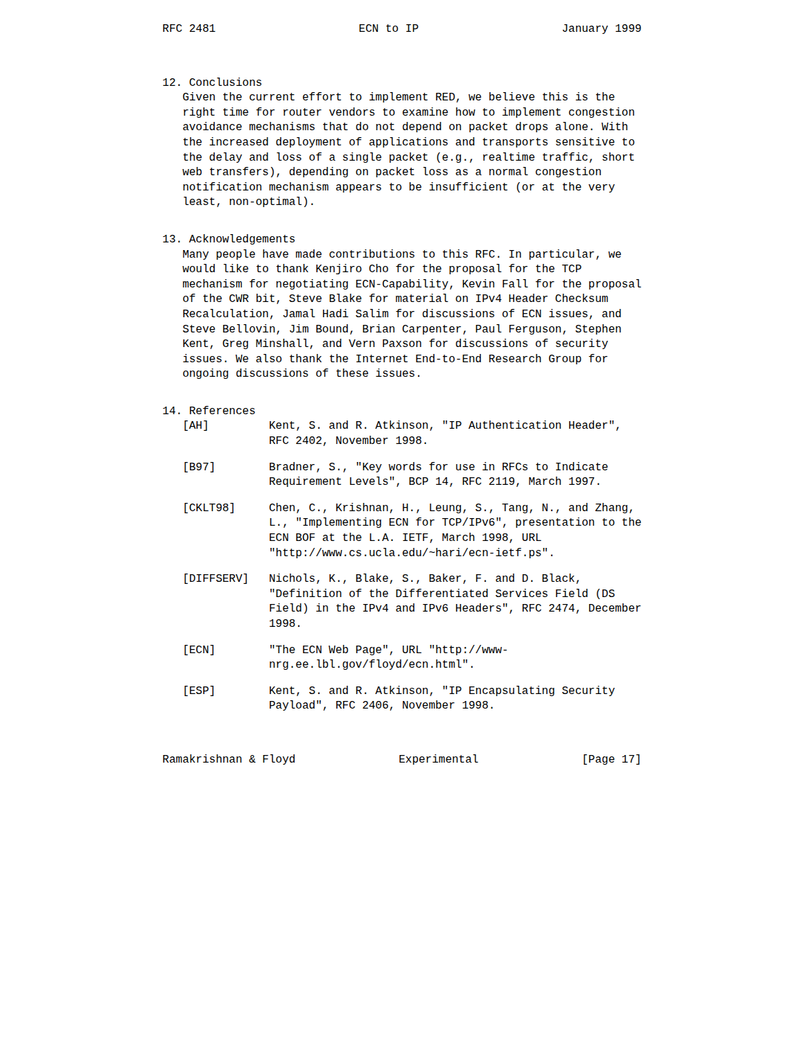RFC 2481 ECN to IP January 1999
12. Conclusions
Given the current effort to implement RED, we believe this is the right time for router vendors to examine how to implement congestion avoidance mechanisms that do not depend on packet drops alone. With the increased deployment of applications and transports sensitive to the delay and loss of a single packet (e.g., realtime traffic, short web transfers), depending on packet loss as a normal congestion notification mechanism appears to be insufficient (or at the very least, non-optimal).
13. Acknowledgements
Many people have made contributions to this RFC. In particular, we would like to thank Kenjiro Cho for the proposal for the TCP mechanism for negotiating ECN-Capability, Kevin Fall for the proposal of the CWR bit, Steve Blake for material on IPv4 Header Checksum Recalculation, Jamal Hadi Salim for discussions of ECN issues, and Steve Bellovin, Jim Bound, Brian Carpenter, Paul Ferguson, Stephen Kent, Greg Minshall, and Vern Paxson for discussions of security issues. We also thank the Internet End-to-End Research Group for ongoing discussions of these issues.
14. References
[AH]
Kent, S. and R. Atkinson, "IP Authentication Header", RFC 2402, November 1998.
[B97]
Bradner, S., "Key words for use in RFCs to Indicate Requirement Levels", BCP 14, RFC 2119, March 1997.
[CKLT98]
Chen, C., Krishnan, H., Leung, S., Tang, N., and Zhang, L., "Implementing ECN for TCP/IPv6", presentation to the ECN BOF at the L.A. IETF, March 1998, URL "http://www.cs.ucla.edu/~hari/ecn-ietf.ps".
[DIFFSERV]
Nichols, K., Blake, S., Baker, F. and D. Black, "Definition of the Differentiated Services Field (DS Field) in the IPv4 and IPv6 Headers", RFC 2474, December 1998.
[ECN]
"The ECN Web Page", URL "http://www-nrg.ee.lbl.gov/floyd/ecn.html".
[ESP]
Kent, S. and R. Atkinson, "IP Encapsulating Security Payload", RFC 2406, November 1998.
Ramakrishnan & Floyd Experimental [Page 17]